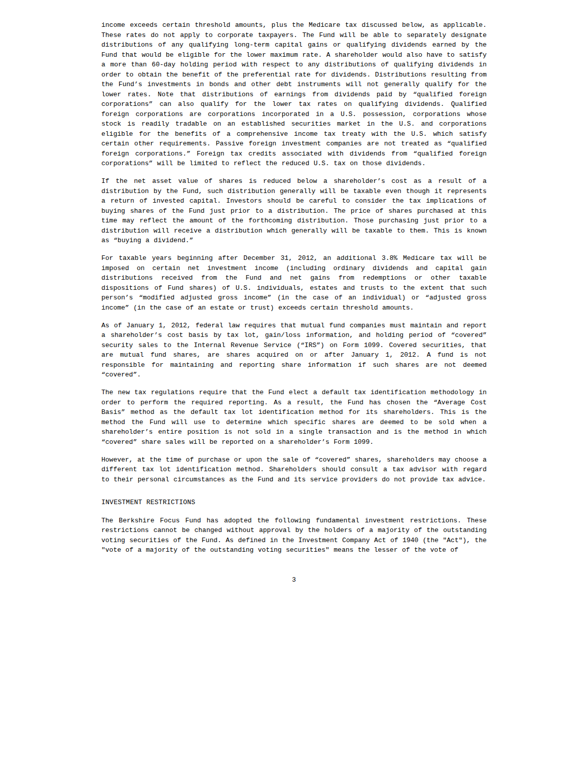income exceeds certain threshold amounts, plus the Medicare tax discussed below, as applicable. These rates do not apply to corporate taxpayers. The Fund will be able to separately designate distributions of any qualifying long-term capital gains or qualifying dividends earned by the Fund that would be eligible for the lower maximum rate. A shareholder would also have to satisfy a more than 60-day holding period with respect to any distributions of qualifying dividends in order to obtain the benefit of the preferential rate for dividends. Distributions resulting from the Fund’s investments in bonds and other debt instruments will not generally qualify for the lower rates. Note that distributions of earnings from dividends paid by “qualified foreign corporations” can also qualify for the lower tax rates on qualifying dividends. Qualified foreign corporations are corporations incorporated in a U.S. possession, corporations whose stock is readily tradable on an established securities market in the U.S. and corporations eligible for the benefits of a comprehensive income tax treaty with the U.S. which satisfy certain other requirements. Passive foreign investment companies are not treated as “qualified foreign corporations.” Foreign tax credits associated with dividends from “qualified foreign corporations” will be limited to reflect the reduced U.S. tax on those dividends.
If the net asset value of shares is reduced below a shareholder’s cost as a result of a distribution by the Fund, such distribution generally will be taxable even though it represents a return of invested capital. Investors should be careful to consider the tax implications of buying shares of the Fund just prior to a distribution. The price of shares purchased at this time may reflect the amount of the forthcoming distribution. Those purchasing just prior to a distribution will receive a distribution which generally will be taxable to them. This is known as “buying a dividend.”
For taxable years beginning after December 31, 2012, an additional 3.8% Medicare tax will be imposed on certain net investment income (including ordinary dividends and capital gain distributions received from the Fund and net gains from redemptions or other taxable dispositions of Fund shares) of U.S. individuals, estates and trusts to the extent that such person’s “modified adjusted gross income” (in the case of an individual) or “adjusted gross income” (in the case of an estate or trust) exceeds certain threshold amounts.
As of January 1, 2012, federal law requires that mutual fund companies must maintain and report a shareholder’s cost basis by tax lot, gain/loss information, and holding period of “covered” security sales to the Internal Revenue Service (“IRS”) on Form 1099. Covered securities, that are mutual fund shares, are shares acquired on or after January 1, 2012. A fund is not responsible for maintaining and reporting share information if such shares are not deemed “covered”.
The new tax regulations require that the Fund elect a default tax identification methodology in order to perform the required reporting. As a result, the Fund has chosen the “Average Cost Basis” method as the default tax lot identification method for its shareholders. This is the method the Fund will use to determine which specific shares are deemed to be sold when a shareholder’s entire position is not sold in a single transaction and is the method in which “covered” share sales will be reported on a shareholder’s Form 1099.
However, at the time of purchase or upon the sale of “covered” shares, shareholders may choose a different tax lot identification method. Shareholders should consult a tax advisor with regard to their personal circumstances as the Fund and its service providers do not provide tax advice.
Investment Restrictions
The Berkshire Focus Fund has adopted the following fundamental investment restrictions. These restrictions cannot be changed without approval by the holders of a majority of the outstanding voting securities of the Fund. As defined in the Investment Company Act of 1940 (the "Act"), the "vote of a majority of the outstanding voting securities" means the lesser of the vote of
3